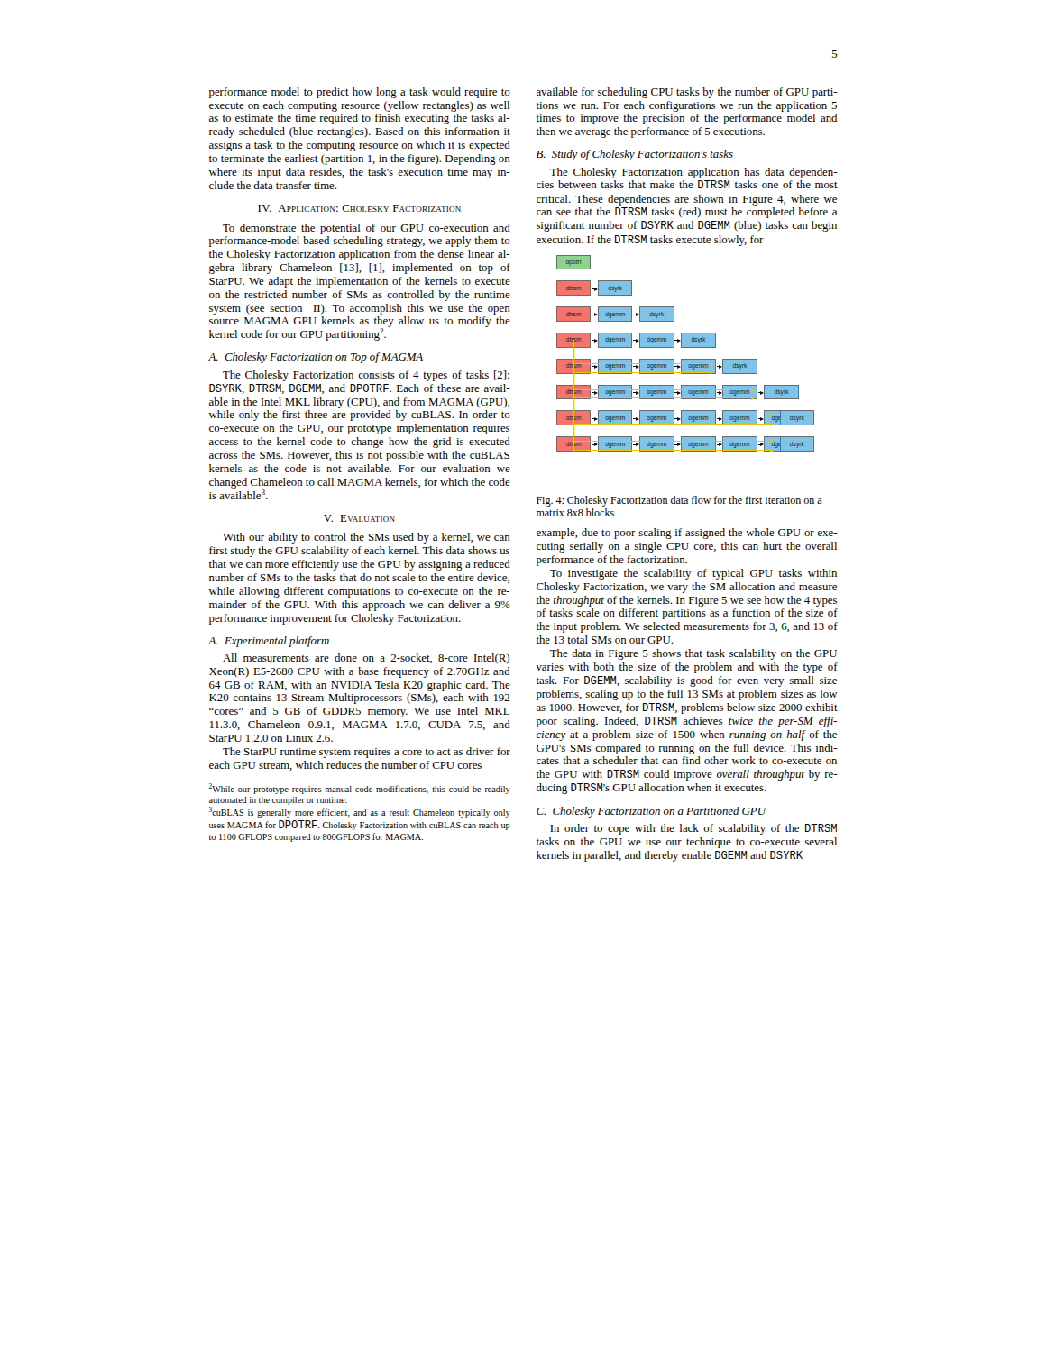5
performance model to predict how long a task would require to execute on each computing resource (yellow rectangles) as well as to estimate the time required to finish executing the tasks already scheduled (blue rectangles). Based on this information it assigns a task to the computing resource on which it is expected to terminate the earliest (partition 1, in the figure). Depending on where its input data resides, the task's execution time may include the data transfer time.
IV. Application: Cholesky Factorization
To demonstrate the potential of our GPU co-execution and performance-model based scheduling strategy, we apply them to the Cholesky Factorization application from the dense linear algebra library Chameleon [13], [1], implemented on top of StarPU. We adapt the implementation of the kernels to execute on the restricted number of SMs as controlled by the runtime system (see section II). To accomplish this we use the open source MAGMA GPU kernels as they allow us to modify the kernel code for our GPU partitioning2.
A. Cholesky Factorization on Top of MAGMA
The Cholesky Factorization consists of 4 types of tasks [2]: DSYRK, DTRSM, DGEMM, and DPOTRF. Each of these are available in the Intel MKL library (CPU), and from MAGMA (GPU), while only the first three are provided by cuBLAS. In order to co-execute on the GPU, our prototype implementation requires access to the kernel code to change how the grid is executed across the SMs. However, this is not possible with the cuBLAS kernels as the code is not available. For our evaluation we changed Chameleon to call MAGMA kernels, for which the code is available3.
V. Evaluation
With our ability to control the SMs used by a kernel, we can first study the GPU scalability of each kernel. This data shows us that we can more efficiently use the GPU by assigning a reduced number of SMs to the tasks that do not scale to the entire device, while allowing different computations to co-execute on the remainder of the GPU. With this approach we can deliver a 9% performance improvement for Cholesky Factorization.
A. Experimental platform
All measurements are done on a 2-socket, 8-core Intel(R) Xeon(R) E5-2680 CPU with a base frequency of 2.70GHz and 64 GB of RAM, with an NVIDIA Tesla K20 graphic card. The K20 contains 13 Stream Multiprocessors (SMs), each with 192 “cores” and 5 GB of GDDR5 memory. We use Intel MKL 11.3.0, Chameleon 0.9.1, MAGMA 1.7.0, CUDA 7.5, and StarPU 1.2.0 on Linux 2.6.
The StarPU runtime system requires a core to act as driver for each GPU stream, which reduces the number of CPU cores
2While our prototype requires manual code modifications, this could be readily automated in the compiler or runtime.
3cuBLAS is generally more efficient, and as a result Chameleon typically only uses MAGMA for DPOTRF. Cholesky Factorization with cuBLAS can reach up to 1100 GFLOPS compared to 800GFLOPS for MAGMA.
available for scheduling CPU tasks by the number of GPU partitions we run. For each configurations we run the application 5 times to improve the precision of the performance model and then we average the performance of 5 executions.
B. Study of Cholesky Factorization's tasks
The Cholesky Factorization application has data dependencies between tasks that make the DTRSM tasks one of the most critical. These dependencies are shown in Figure 4, where we can see that the DTRSM tasks (red) must be completed before a significant number of DSYRK and DGEMM (blue) tasks can begin execution. If the DTRSM tasks execute slowly, for
dpotrf
dtrsm
dsyrk
dtrsm
dgemm
dsyrk
dtrsm
dgemm
dgemm
dsyrk
dtrsm
dgemm
dgemm
dgemm
dsyrk
dtrsm
dgemm
dgemm
dgemm
dgemm
dsyrk
dtrsm
dgemm
dgemm
dgemm
dgemm
dgemm
dsyrk
dtrsm
dgemm
dgemm
dgemm
dgemm
dgemm
dsyrk
Fig. 4: Cholesky Factorization data flow for the first iteration on a matrix 8x8 blocks
example, due to poor scaling if assigned the whole GPU or executing serially on a single CPU core, this can hurt the overall performance of the factorization.
To investigate the scalability of typical GPU tasks within Cholesky Factorization, we vary the SM allocation and measure the throughput of the kernels. In Figure 5 we see how the 4 types of tasks scale on different partitions as a function of the size of the input problem. We selected measurements for 3, 6, and 13 of the 13 total SMs on our GPU.
The data in Figure 5 shows that task scalability on the GPU varies with both the size of the problem and with the type of task. For DGEMM, scalability is good for even very small size problems, scaling up to the full 13 SMs at problem sizes as low as 1000. However, for DTRSM, problems below size 2000 exhibit poor scaling. Indeed, DTRSM achieves twice the per-SM efficiency at a problem size of 1500 when running on half of the GPU's SMs compared to running on the full device. This indicates that a scheduler that can find other work to co-execute on the GPU with DTRSM could improve overall throughput by reducing DTRSM's GPU allocation when it executes.
C. Cholesky Factorization on a Partitioned GPU
In order to cope with the lack of scalability of the DTRSM tasks on the GPU we use our technique to co-execute several kernels in parallel, and thereby enable DGEMM and DSYRK